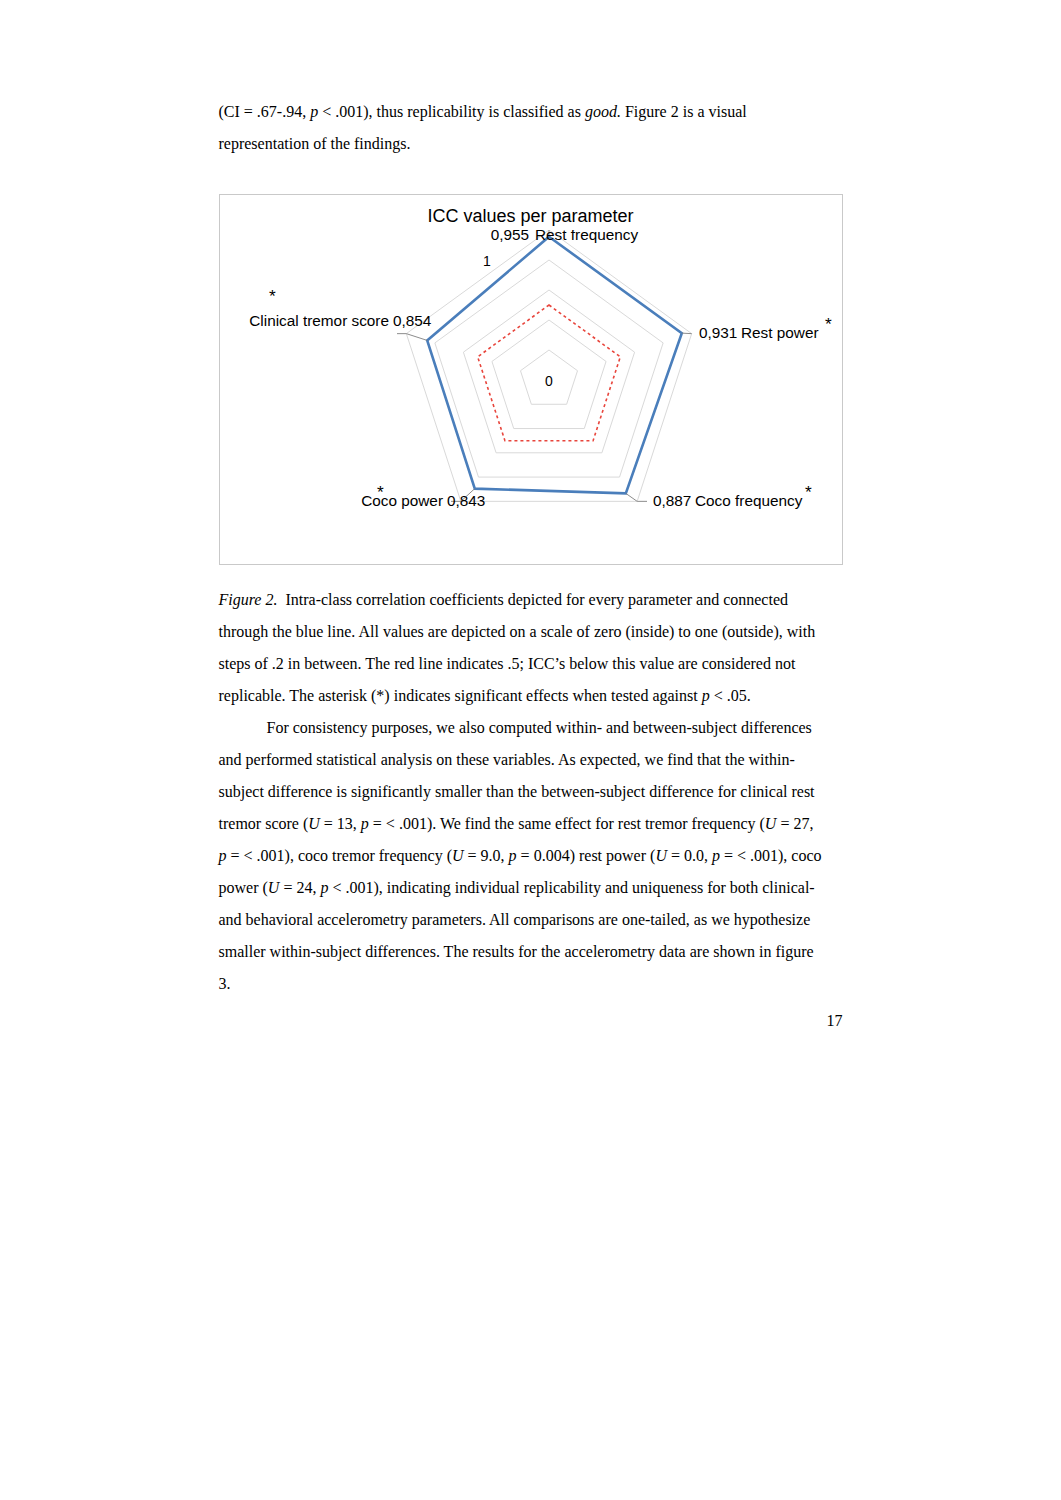(CI = .67-.94, p < .001), thus replicability is classified as good. Figure 2 is a visual
representation of the findings.
ICC values per parameter
0,955 Rest frequency * 0,931 Rest power * 0,887 Coco frequency * Coco power 0,843 * Clinical tremor score 0,854 * 1 0
Figure 2. Intra-class correlation coefficients depicted for every parameter and connected
through the blue line. All values are depicted on a scale of zero (inside) to one (outside), with
steps of .2 in between. The red line indicates .5; ICC’s below this value are considered not
replicable. The asterisk (*) indicates significant effects when tested against p < .05.
For consistency purposes, we also computed within- and between-subject differences
and performed statistical analysis on these variables. As expected, we find that the within-
subject difference is significantly smaller than the between-subject difference for clinical rest
tremor score (U = 13, p = < .001). We find the same effect for rest tremor frequency (U = 27,
p = < .001), coco tremor frequency (U = 9.0, p = 0.004) rest power (U = 0.0, p = < .001), coco
power (U = 24, p < .001), indicating individual replicability and uniqueness for both clinical-
and behavioral accelerometry parameters. All comparisons are one-tailed, as we hypothesize
smaller within-subject differences. The results for the accelerometry data are shown in figure
3.
17